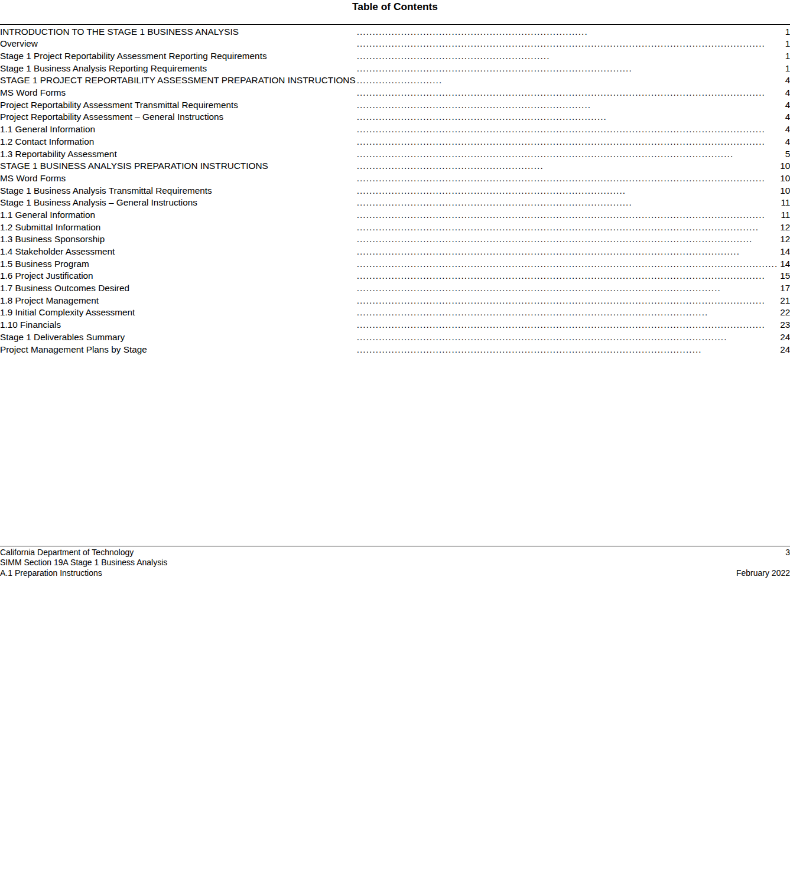Table of Contents
| INTRODUCTION TO THE STAGE 1 BUSINESS ANALYSIS | ......................................................................... | 1 |
| Overview | ................................................................................................................................. | 1 |
| Stage 1 Project Reportability Assessment Reporting Requirements | ............................................................. | 1 |
| Stage 1 Business Analysis Reporting Requirements | ....................................................................................... | 1 |
| STAGE 1 PROJECT REPORTABILITY ASSESSMENT PREPARATION INSTRUCTIONS | ........................... | 4 |
| MS Word Forms | ................................................................................................................................. | 4 |
| Project Reportability Assessment Transmittal Requirements | .......................................................................... | 4 |
| Project Reportability Assessment – General Instructions | ............................................................................... | 4 |
| 1.1 General Information | ................................................................................................................................. | 4 |
| 1.2 Contact Information | ................................................................................................................................. | 4 |
| 1.3 Reportability Assessment | ....................................................................................................................... | 5 |
| STAGE 1 BUSINESS ANALYSIS PREPARATION INSTRUCTIONS | ........................................................... | 10 |
| MS Word Forms | ................................................................................................................................. | 10 |
| Stage 1 Business Analysis Transmittal Requirements | ..................................................................................... | 10 |
| Stage 1 Business Analysis – General Instructions | ....................................................................................... | 11 |
| 1.1 General Information | ................................................................................................................................. | 11 |
| 1.2 Submittal Information | ............................................................................................................................... | 12 |
| 1.3 Business Sponsorship | ............................................................................................................................. | 12 |
| 1.4 Stakeholder Assessment | ......................................................................................................................... | 14 |
| 1.5 Business Program | ..................................................................................................................................... | 14 |
| 1.6 Project Justification | ................................................................................................................................. | 15 |
| 1.7 Business Outcomes Desired | ................................................................................................................... | 17 |
| 1.8 Project Management | ................................................................................................................................. | 21 |
| 1.9 Initial Complexity Assessment | ............................................................................................................... | 22 |
| 1.10 Financials | ................................................................................................................................. | 23 |
| Stage 1 Deliverables Summary | ..................................................................................................................... | 24 |
| Project Management Plans by Stage | ............................................................................................................. | 24 |
California Department of Technology
SIMM Section 19A Stage 1 Business Analysis
A.1 Preparation Instructions
3
February 2022